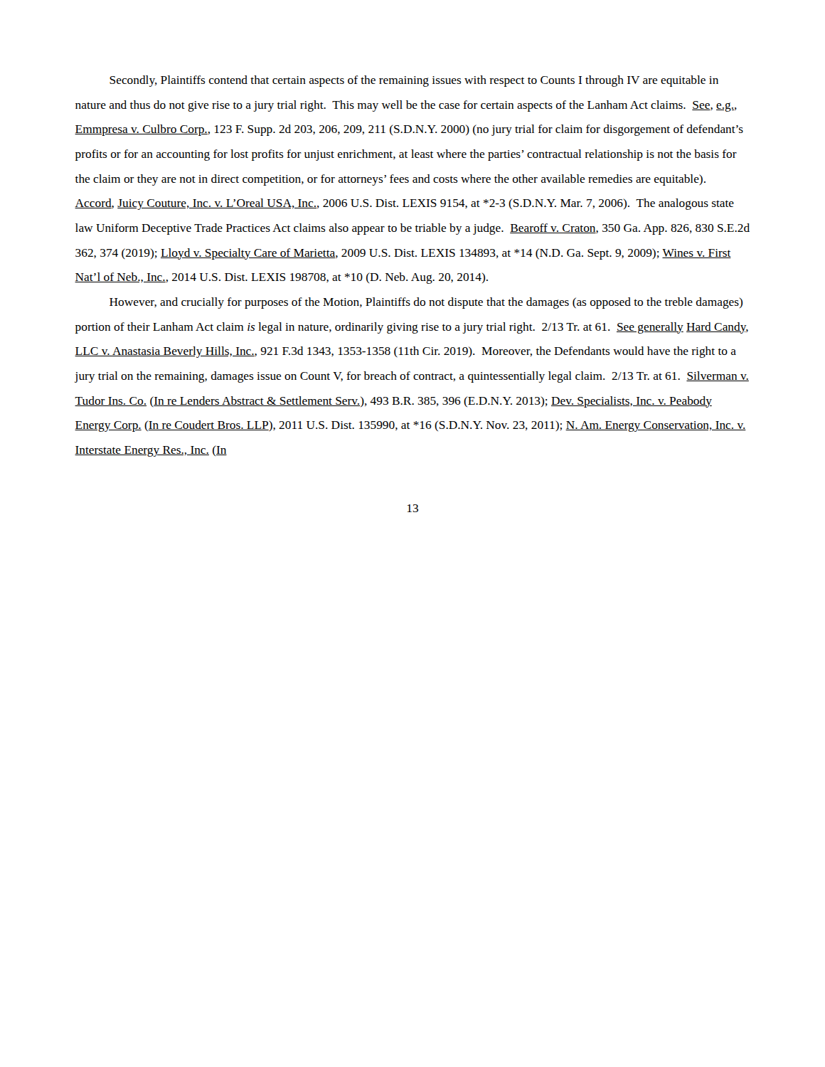Secondly, Plaintiffs contend that certain aspects of the remaining issues with respect to Counts I through IV are equitable in nature and thus do not give rise to a jury trial right. This may well be the case for certain aspects of the Lanham Act claims. See, e.g., Emmpresa v. Culbro Corp., 123 F. Supp. 2d 203, 206, 209, 211 (S.D.N.Y. 2000) (no jury trial for claim for disgorgement of defendant’s profits or for an accounting for lost profits for unjust enrichment, at least where the parties’ contractual relationship is not the basis for the claim or they are not in direct competition, or for attorneys’ fees and costs where the other available remedies are equitable). Accord, Juicy Couture, Inc. v. L’Oreal USA, Inc., 2006 U.S. Dist. LEXIS 9154, at *2-3 (S.D.N.Y. Mar. 7, 2006). The analogous state law Uniform Deceptive Trade Practices Act claims also appear to be triable by a judge. Bearoff v. Craton, 350 Ga. App. 826, 830 S.E.2d 362, 374 (2019); Lloyd v. Specialty Care of Marietta, 2009 U.S. Dist. LEXIS 134893, at *14 (N.D. Ga. Sept. 9, 2009); Wines v. First Nat’l of Neb., Inc., 2014 U.S. Dist. LEXIS 198708, at *10 (D. Neb. Aug. 20, 2014).
However, and crucially for purposes of the Motion, Plaintiffs do not dispute that the damages (as opposed to the treble damages) portion of their Lanham Act claim is legal in nature, ordinarily giving rise to a jury trial right. 2/13 Tr. at 61. See generally Hard Candy, LLC v. Anastasia Beverly Hills, Inc., 921 F.3d 1343, 1353-1358 (11th Cir. 2019). Moreover, the Defendants would have the right to a jury trial on the remaining, damages issue on Count V, for breach of contract, a quintessentially legal claim. 2/13 Tr. at 61. Silverman v. Tudor Ins. Co. (In re Lenders Abstract & Settlement Serv.), 493 B.R. 385, 396 (E.D.N.Y. 2013); Dev. Specialists, Inc. v. Peabody Energy Corp. (In re Coudert Bros. LLP), 2011 U.S. Dist. 135990, at *16 (S.D.N.Y. Nov. 23, 2011); N. Am. Energy Conservation, Inc. v. Interstate Energy Res., Inc. (In
13